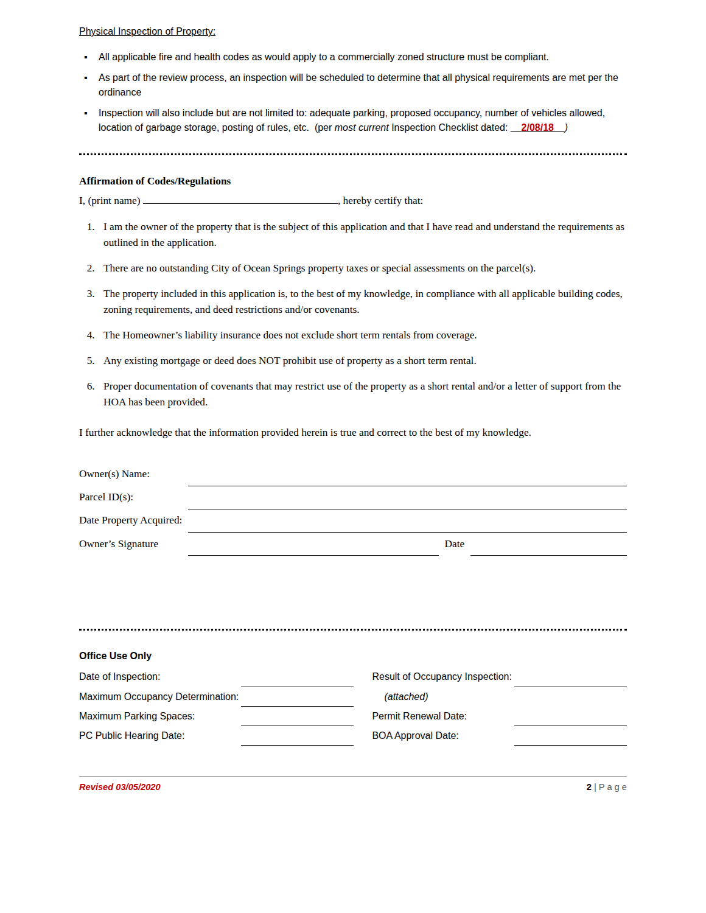Physical Inspection of Property:
All applicable fire and health codes as would apply to a commercially zoned structure must be compliant.
As part of the review process, an inspection will be scheduled to determine that all physical requirements are met per the ordinance
Inspection will also include but are not limited to: adequate parking, proposed occupancy, number of vehicles allowed, location of garbage storage, posting of rules, etc. (per most current Inspection Checklist dated: 2/08/18 )
Affirmation of Codes/Regulations
I, (print name) , hereby certify that:
I am the owner of the property that is the subject of this application and that I have read and understand the requirements as outlined in the application.
There are no outstanding City of Ocean Springs property taxes or special assessments on the parcel(s).
The property included in this application is, to the best of my knowledge, in compliance with all applicable building codes, zoning requirements, and deed restrictions and/or covenants.
The Homeowner’s liability insurance does not exclude short term rentals from coverage.
Any existing mortgage or deed does NOT prohibit use of property as a short term rental.
Proper documentation of covenants that may restrict use of the property as a short rental and/or a letter of support from the HOA has been provided.
I further acknowledge that the information provided herein is true and correct to the best of my knowledge.
| Owner(s) Name: | |
| Parcel ID(s): | |
| Date Property Acquired: | |
| Owner’s Signature | | Date | |
Office Use Only
| Date of Inspection: | | | Result of Occupancy Inspection: | |
| Maximum Occupancy Determination: | | | (attached) |
| Maximum Parking Spaces: | | | Permit Renewal Date: | |
| PC Public Hearing Date: | | | BOA Approval Date: | |
Revised 03/05/2020 2 | P a g e